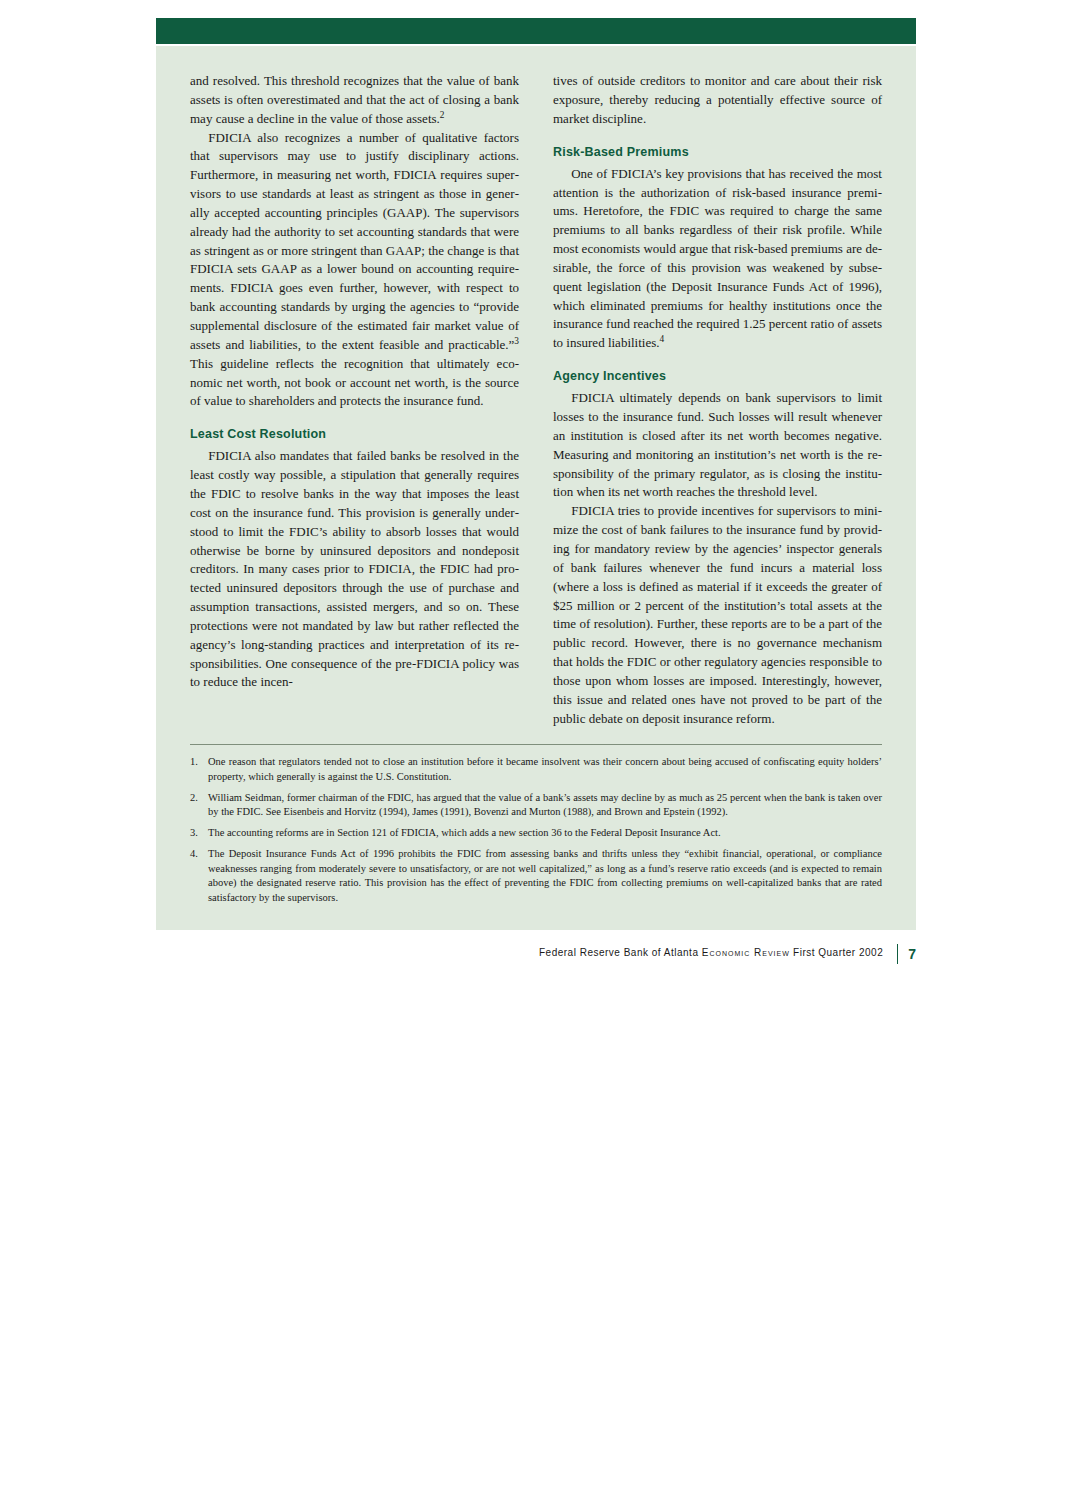and resolved. This threshold recognizes that the value of bank assets is often overestimated and that the act of closing a bank may cause a decline in the value of those assets.2
FDICIA also recognizes a number of qualitative factors that supervisors may use to justify disciplinary actions. Furthermore, in measuring net worth, FDICIA requires supervisors to use standards at least as stringent as those in generally accepted accounting principles (GAAP). The supervisors already had the authority to set accounting standards that were as stringent as or more stringent than GAAP; the change is that FDICIA sets GAAP as a lower bound on accounting requirements. FDICIA goes even further, however, with respect to bank accounting standards by urging the agencies to “provide supplemental disclosure of the estimated fair market value of assets and liabilities, to the extent feasible and practicable.”3 This guideline reflects the recognition that ultimately economic net worth, not book or account net worth, is the source of value to shareholders and protects the insurance fund.
Least Cost Resolution
FDICIA also mandates that failed banks be resolved in the least costly way possible, a stipulation that generally requires the FDIC to resolve banks in the way that imposes the least cost on the insurance fund. This provision is generally understood to limit the FDIC’s ability to absorb losses that would otherwise be borne by uninsured depositors and nondeposit creditors. In many cases prior to FDICIA, the FDIC had protected uninsured depositors through the use of purchase and assumption transactions, assisted mergers, and so on. These protections were not mandated by law but rather reflected the agency’s long-standing practices and interpretation of its responsibilities. One consequence of the pre-FDICIA policy was to reduce the incen-
tives of outside creditors to monitor and care about their risk exposure, thereby reducing a potentially effective source of market discipline.
Risk-Based Premiums
One of FDICIA’s key provisions that has received the most attention is the authorization of risk-based insurance premiums. Heretofore, the FDIC was required to charge the same premiums to all banks regardless of their risk profile. While most economists would argue that risk-based premiums are desirable, the force of this provision was weakened by subsequent legislation (the Deposit Insurance Funds Act of 1996), which eliminated premiums for healthy institutions once the insurance fund reached the required 1.25 percent ratio of assets to insured liabilities.4
Agency Incentives
FDICIA ultimately depends on bank supervisors to limit losses to the insurance fund. Such losses will result whenever an institution is closed after its net worth becomes negative. Measuring and monitoring an institution’s net worth is the responsibility of the primary regulator, as is closing the institution when its net worth reaches the threshold level.
FDICIA tries to provide incentives for supervisors to minimize the cost of bank failures to the insurance fund by providing for mandatory review by the agencies’ inspector generals of bank failures whenever the fund incurs a material loss (where a loss is defined as material if it exceeds the greater of $25 million or 2 percent of the institution’s total assets at the time of resolution). Further, these reports are to be a part of the public record. However, there is no governance mechanism that holds the FDIC or other regulatory agencies responsible to those upon whom losses are imposed. Interestingly, however, this issue and related ones have not proved to be part of the public debate on deposit insurance reform.
One reason that regulators tended not to close an institution before it became insolvent was their concern about being accused of confiscating equity holders’ property, which generally is against the U.S. Constitution.
William Seidman, former chairman of the FDIC, has argued that the value of a bank’s assets may decline by as much as 25 percent when the bank is taken over by the FDIC. See Eisenbeis and Horvitz (1994), James (1991), Bovenzi and Murton (1988), and Brown and Epstein (1992).
The accounting reforms are in Section 121 of FDICIA, which adds a new section 36 to the Federal Deposit Insurance Act.
The Deposit Insurance Funds Act of 1996 prohibits the FDIC from assessing banks and thrifts unless they “exhibit financial, operational, or compliance weaknesses ranging from moderately severe to unsatisfactory, or are not well capitalized,” as long as a fund’s reserve ratio exceeds (and is expected to remain above) the designated reserve ratio. This provision has the effect of preventing the FDIC from collecting premiums on well-capitalized banks that are rated satisfactory by the supervisors.
Federal Reserve Bank of Atlanta Economic Review First Quarter 2002 7